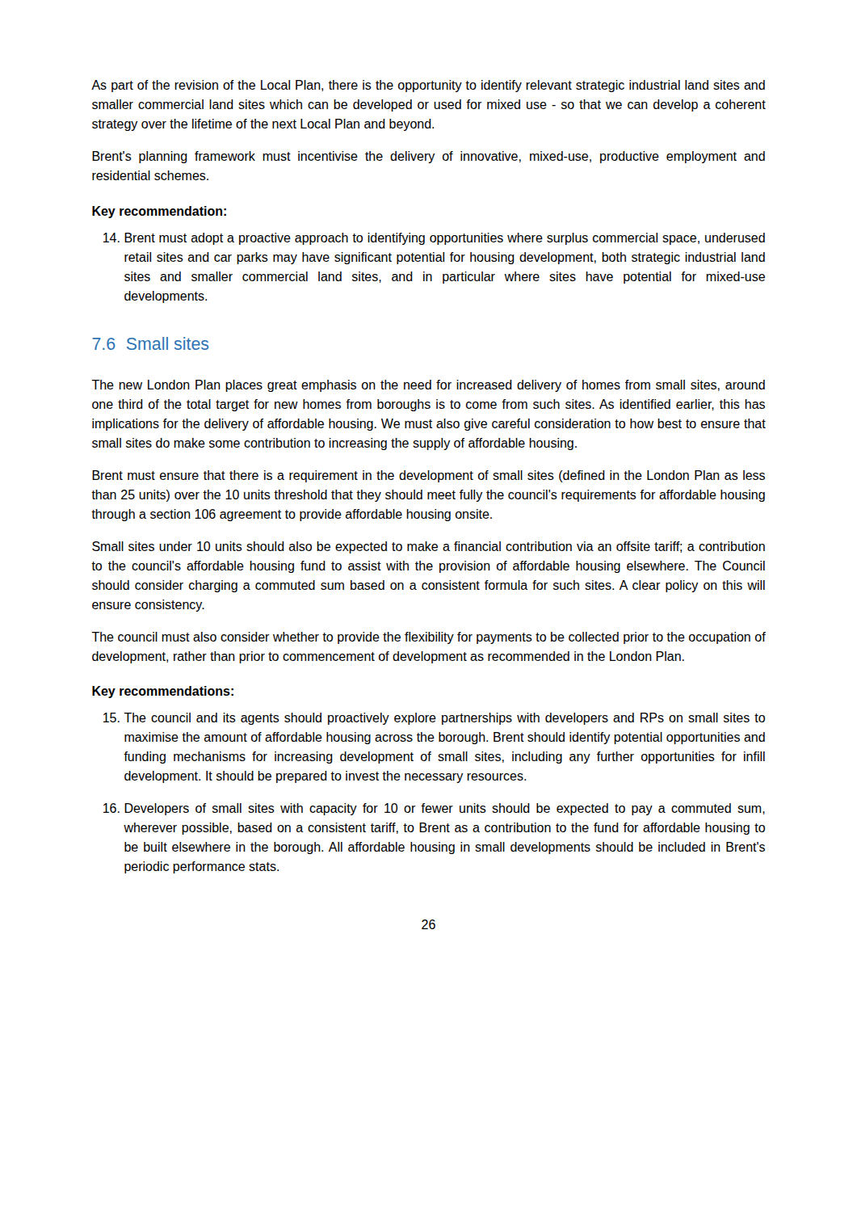As part of the revision of the Local Plan, there is the opportunity to identify relevant strategic industrial land sites and smaller commercial land sites which can be developed or used for mixed use - so that we can develop a coherent strategy over the lifetime of the next Local Plan and beyond.
Brent's planning framework must incentivise the delivery of innovative, mixed-use, productive employment and residential schemes.
Key recommendation:
Brent must adopt a proactive approach to identifying opportunities where surplus commercial space, underused retail sites and car parks may have significant potential for housing development, both strategic industrial land sites and smaller commercial land sites, and in particular where sites have potential for mixed-use developments.
7.6 Small sites
The new London Plan places great emphasis on the need for increased delivery of homes from small sites, around one third of the total target for new homes from boroughs is to come from such sites. As identified earlier, this has implications for the delivery of affordable housing. We must also give careful consideration to how best to ensure that small sites do make some contribution to increasing the supply of affordable housing.
Brent must ensure that there is a requirement in the development of small sites (defined in the London Plan as less than 25 units) over the 10 units threshold that they should meet fully the council's requirements for affordable housing through a section 106 agreement to provide affordable housing onsite.
Small sites under 10 units should also be expected to make a financial contribution via an offsite tariff; a contribution to the council's affordable housing fund to assist with the provision of affordable housing elsewhere. The Council should consider charging a commuted sum based on a consistent formula for such sites. A clear policy on this will ensure consistency.
The council must also consider whether to provide the flexibility for payments to be collected prior to the occupation of development, rather than prior to commencement of development as recommended in the London Plan.
Key recommendations:
The council and its agents should proactively explore partnerships with developers and RPs on small sites to maximise the amount of affordable housing across the borough. Brent should identify potential opportunities and funding mechanisms for increasing development of small sites, including any further opportunities for infill development. It should be prepared to invest the necessary resources.
Developers of small sites with capacity for 10 or fewer units should be expected to pay a commuted sum, wherever possible, based on a consistent tariff, to Brent as a contribution to the fund for affordable housing to be built elsewhere in the borough. All affordable housing in small developments should be included in Brent's periodic performance stats.
26